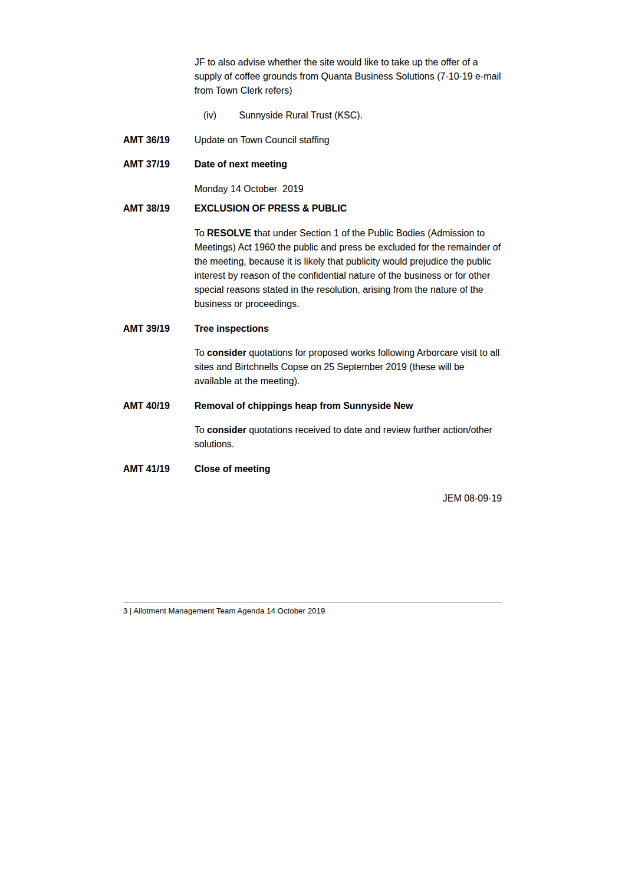JF to also advise whether the site would like to take up the offer of a supply of coffee grounds from Quanta Business Solutions (7-10-19 e-mail from Town Clerk refers)
(iv) Sunnyside Rural Trust (KSC).
AMT 36/19
Update on Town Council staffing
AMT 37/19
Date of next meeting
Monday 14 October 2019
AMT 38/19
EXCLUSION OF PRESS & PUBLIC
To RESOLVE that under Section 1 of the Public Bodies (Admission to Meetings) Act 1960 the public and press be excluded for the remainder of the meeting, because it is likely that publicity would prejudice the public interest by reason of the confidential nature of the business or for other special reasons stated in the resolution, arising from the nature of the business or proceedings.
AMT 39/19
Tree inspections
To consider quotations for proposed works following Arborcare visit to all sites and Birtchnells Copse on 25 September 2019 (these will be available at the meeting).
AMT 40/19
Removal of chippings heap from Sunnyside New
To consider quotations received to date and review further action/other solutions.
AMT 41/19
Close of meeting
JEM 08-09-19
3 | Allotment Management Team Agenda 14 October 2019